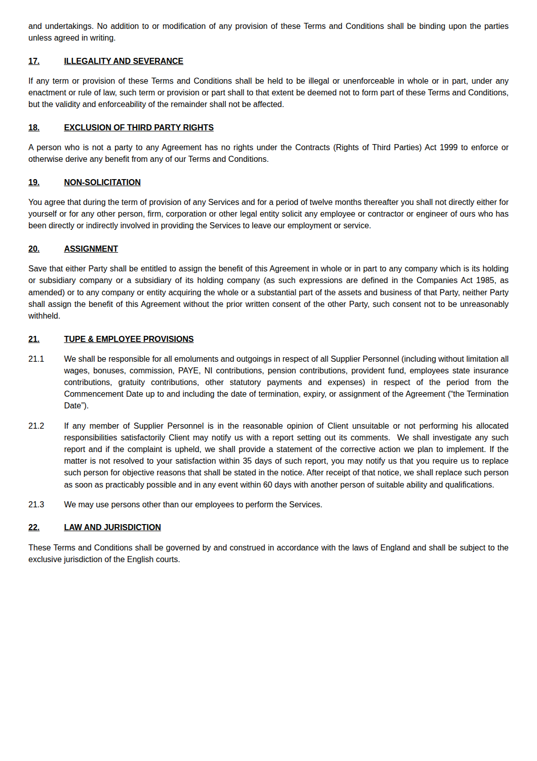and undertakings. No addition to or modification of any provision of these Terms and Conditions shall be binding upon the parties unless agreed in writing.
17. ILLEGALITY AND SEVERANCE
If any term or provision of these Terms and Conditions shall be held to be illegal or unenforceable in whole or in part, under any enactment or rule of law, such term or provision or part shall to that extent be deemed not to form part of these Terms and Conditions, but the validity and enforceability of the remainder shall not be affected.
18. EXCLUSION OF THIRD PARTY RIGHTS
A person who is not a party to any Agreement has no rights under the Contracts (Rights of Third Parties) Act 1999 to enforce or otherwise derive any benefit from any of our Terms and Conditions.
19. NON-SOLICITATION
You agree that during the term of provision of any Services and for a period of twelve months thereafter you shall not directly either for yourself or for any other person, firm, corporation or other legal entity solicit any employee or contractor or engineer of ours who has been directly or indirectly involved in providing the Services to leave our employment or service.
20. ASSIGNMENT
Save that either Party shall be entitled to assign the benefit of this Agreement in whole or in part to any company which is its holding or subsidiary company or a subsidiary of its holding company (as such expressions are defined in the Companies Act 1985, as amended) or to any company or entity acquiring the whole or a substantial part of the assets and business of that Party, neither Party shall assign the benefit of this Agreement without the prior written consent of the other Party, such consent not to be unreasonably withheld.
21. TUPE & EMPLOYEE PROVISIONS
21.1 We shall be responsible for all emoluments and outgoings in respect of all Supplier Personnel (including without limitation all wages, bonuses, commission, PAYE, NI contributions, pension contributions, provident fund, employees state insurance contributions, gratuity contributions, other statutory payments and expenses) in respect of the period from the Commencement Date up to and including the date of termination, expiry, or assignment of the Agreement (“the Termination Date”).
21.2 If any member of Supplier Personnel is in the reasonable opinion of Client unsuitable or not performing his allocated responsibilities satisfactorily Client may notify us with a report setting out its comments. We shall investigate any such report and if the complaint is upheld, we shall provide a statement of the corrective action we plan to implement. If the matter is not resolved to your satisfaction within 35 days of such report, you may notify us that you require us to replace such person for objective reasons that shall be stated in the notice. After receipt of that notice, we shall replace such person as soon as practicably possible and in any event within 60 days with another person of suitable ability and qualifications.
21.3 We may use persons other than our employees to perform the Services.
22. LAW AND JURISDICTION
These Terms and Conditions shall be governed by and construed in accordance with the laws of England and shall be subject to the exclusive jurisdiction of the English courts.